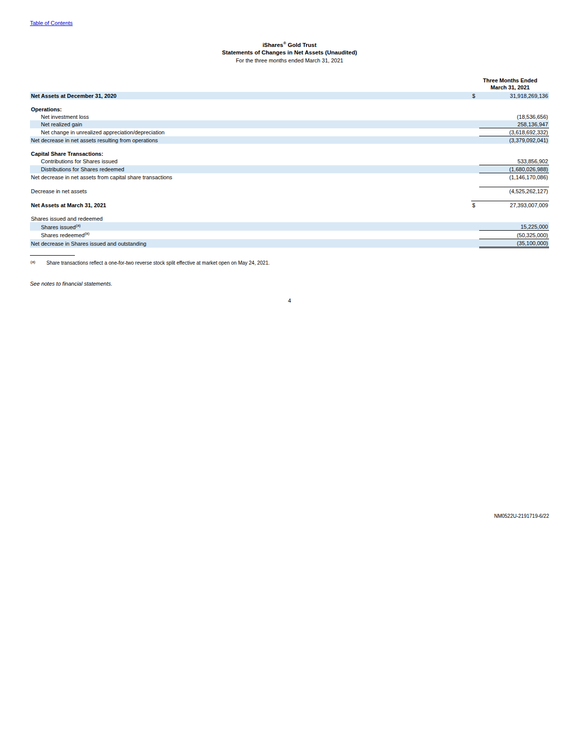Table of Contents
iShares® Gold Trust
Statements of Changes in Net Assets (Unaudited)
For the three months ended March 31, 2021
| | Three Months Ended March 31, 2021 |
| Net Assets at December 31, 2020 | $ | 31,918,269,136 |
| Operations: | | |
| Net investment loss | | (18,536,656) |
| Net realized gain | | 258,136,947 |
| Net change in unrealized appreciation/depreciation | | (3,618,692,332) |
| Net decrease in net assets resulting from operations | | (3,379,092,041) |
| Capital Share Transactions: | | |
| Contributions for Shares issued | | 533,856,902 |
| Distributions for Shares redeemed | | (1,680,026,988) |
| Net decrease in net assets from capital share transactions | | (1,146,170,086) |
| Decrease in net assets | | (4,525,262,127) |
| Net Assets at March 31, 2021 | $ | 27,393,007,009 |
| Shares issued and redeemed | | |
| Shares issued (a) | | 15,225,000 |
| Shares redeemed (a) | | (50,325,000) |
| Net decrease in Shares issued and outstanding | | (35,100,000) |
| (a) | Share transactions reflect a one-for-two reverse stock split effective at market open on May 24, 2021. |
See notes to financial statements.
4
NM0522U-2191719-6/22